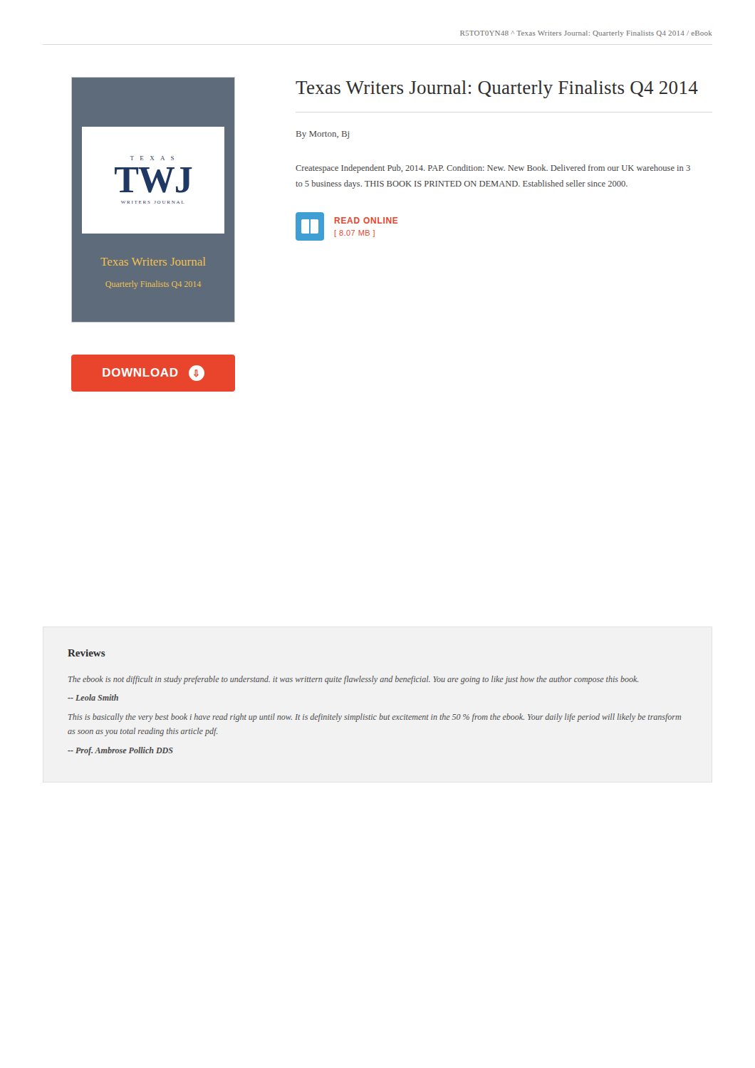R5TOT0YN48 ^ Texas Writers Journal: Quarterly Finalists Q4 2014 / eBook
T E X A S
TWJ
WRITERS JOURNAL
Texas Writers Journal
Quarterly Finalists Q4 2014
DOWNLOAD ⇩
Texas Writers Journal: Quarterly Finalists Q4 2014
By Morton, Bj
Createspace Independent Pub, 2014. PAP. Condition: New. New Book. Delivered from our UK warehouse in 3 to 5 business days. THIS BOOK IS PRINTED ON DEMAND. Established seller since 2000.
READ ONLINE
[ 8.07 MB ]
Reviews
The ebook is not difficult in study preferable to understand. it was writtern quite flawlessly and beneficial. You are going to like just how the author compose this book.
-- Leola Smith
This is basically the very best book i have read right up until now. It is definitely simplistic but excitement in the 50 % from the ebook. Your daily life period will likely be transform as soon as you total reading this article pdf.
-- Prof. Ambrose Pollich DDS